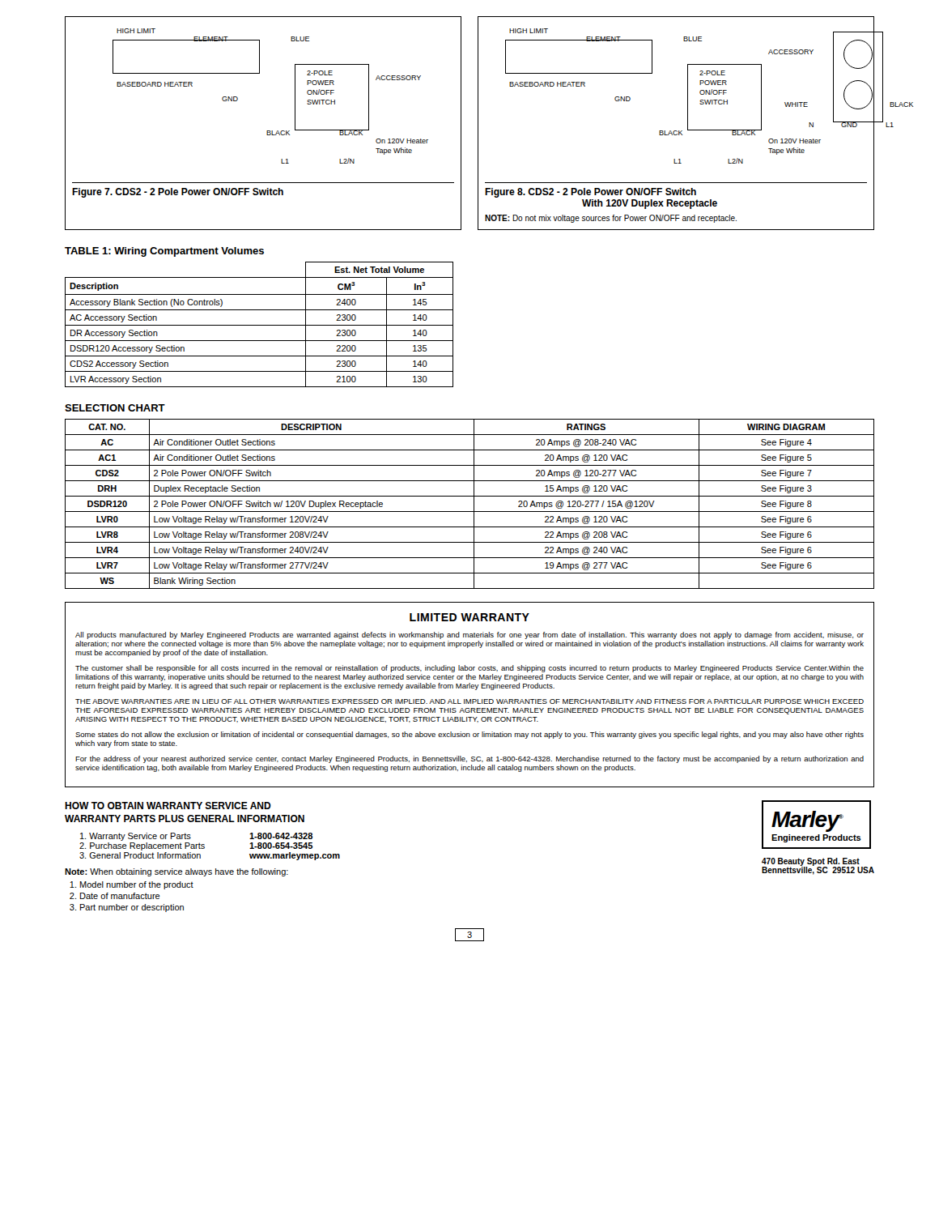HIGH LIMIT ELEMENT BLUE
BASEBOARD HEATER GND
2-POLE POWER ON/OFF SWITCH ACCESSORY BLACK BLACK On 120V Heater Tape White L1 L2/N
Figure 7. CDS2 - 2 Pole Power ON/OFF Switch
HIGH LIMIT ELEMENT BLUE
BASEBOARD HEATER GND
2-POLE POWER ON/OFF SWITCH ACCESSORY
WHITE BLACK BLACK BLACK N GND L1 On 120V Heater Tape White L1 L2/N
Figure 8. CDS2 - 2 Pole Power ON/OFF Switch
With 120V Duplex Receptacle
NOTE: Do not mix voltage sources for Power ON/OFF and receptacle.
TABLE 1: Wiring Compartment Volumes
| | Est. Net Total Volume |
| Description | CM 3 | In 3 |
| Accessory Blank Section (No Controls) | 2400 | 145 |
| AC Accessory Section | 2300 | 140 |
| DR Accessory Section | 2300 | 140 |
| DSDR120 Accessory Section | 2200 | 135 |
| CDS2 Accessory Section | 2300 | 140 |
| LVR Accessory Section | 2100 | 130 |
SELECTION CHART
| CAT. NO. | DESCRIPTION | RATINGS | WIRING DIAGRAM |
| --- | --- | --- | --- |
| AC | Air Conditioner Outlet Sections | 20 Amps @ 208-240 VAC | See Figure 4 |
| AC1 | Air Conditioner Outlet Sections | 20 Amps @ 120 VAC | See Figure 5 |
| CDS2 | 2 Pole Power ON/OFF Switch | 20 Amps @ 120-277 VAC | See Figure 7 |
| DRH | Duplex Receptacle Section | 15 Amps @ 120 VAC | See Figure 3 |
| DSDR120 | 2 Pole Power ON/OFF Switch w/ 120V Duplex Receptacle | 20 Amps @ 120-277 / 15A @120V | See Figure 8 |
| LVR0 | Low Voltage Relay w/Transformer 120V/24V | 22 Amps @ 120 VAC | See Figure 6 |
| LVR8 | Low Voltage Relay w/Transformer 208V/24V | 22 Amps @ 208 VAC | See Figure 6 |
| LVR4 | Low Voltage Relay w/Transformer 240V/24V | 22 Amps @ 240 VAC | See Figure 6 |
| LVR7 | Low Voltage Relay w/Transformer 277V/24V | 19 Amps @ 277 VAC | See Figure 6 |
| WS | Blank Wiring Section | | |
LIMITED WARRANTY
All products manufactured by Marley Engineered Products are warranted against defects in workmanship and materials for one year from date of installation. This warranty does not apply to damage from accident, misuse, or alteration; nor where the connected voltage is more than 5% above the nameplate voltage; nor to equipment improperly installed or wired or maintained in violation of the product's installation instructions. All claims for warranty work must be accompanied by proof of the date of installation.
The customer shall be responsible for all costs incurred in the removal or reinstallation of products, including labor costs, and shipping costs incurred to return products to Marley Engineered Products Service Center.Within the limitations of this warranty, inoperative units should be returned to the nearest Marley authorized service center or the Marley Engineered Products Service Center, and we will repair or replace, at our option, at no charge to you with return freight paid by Marley. It is agreed that such repair or replacement is the exclusive remedy available from Marley Engineered Products.
THE ABOVE WARRANTIES ARE IN LIEU OF ALL OTHER WARRANTIES EXPRESSED OR IMPLIED. AND ALL IMPLIED WARRANTIES OF MERCHANTABILITY AND FITNESS FOR A PARTICULAR PURPOSE WHICH EXCEED THE AFORESAID EXPRESSED WARRANTIES ARE HEREBY DISCLAIMED AND EXCLUDED FROM THIS AGREEMENT. MARLEY ENGINEERED PRODUCTS SHALL NOT BE LIABLE FOR CONSEQUENTIAL DAMAGES ARISING WITH RESPECT TO THE PRODUCT, WHETHER BASED UPON NEGLIGENCE, TORT, STRICT LIABILITY, OR CONTRACT.
Some states do not allow the exclusion or limitation of incidental or consequential damages, so the above exclusion or limitation may not apply to you. This warranty gives you specific legal rights, and you may also have other rights which vary from state to state.
For the address of your nearest authorized service center, contact Marley Engineered Products, in Bennettsville, SC, at 1-800-642-4328. Merchandise returned to the factory must be accompanied by a return authorization and service identification tag, both available from Marley Engineered Products. When requesting return authorization, include all catalog numbers shown on the products.
HOW TO OBTAIN WARRANTY SERVICE AND
WARRANTY PARTS PLUS GENERAL INFORMATION
1. Warranty Service or Parts 1-800-642-4328
2. Purchase Replacement Parts 1-800-654-3545
3. General Product Information www.marleymep.com
Note: When obtaining service always have the following:
Model number of the product
Date of manufacture
Part number or description
Marley®
Engineered Products
470 Beauty Spot Rd. East
Bennettsville, SC 29512 USA
3